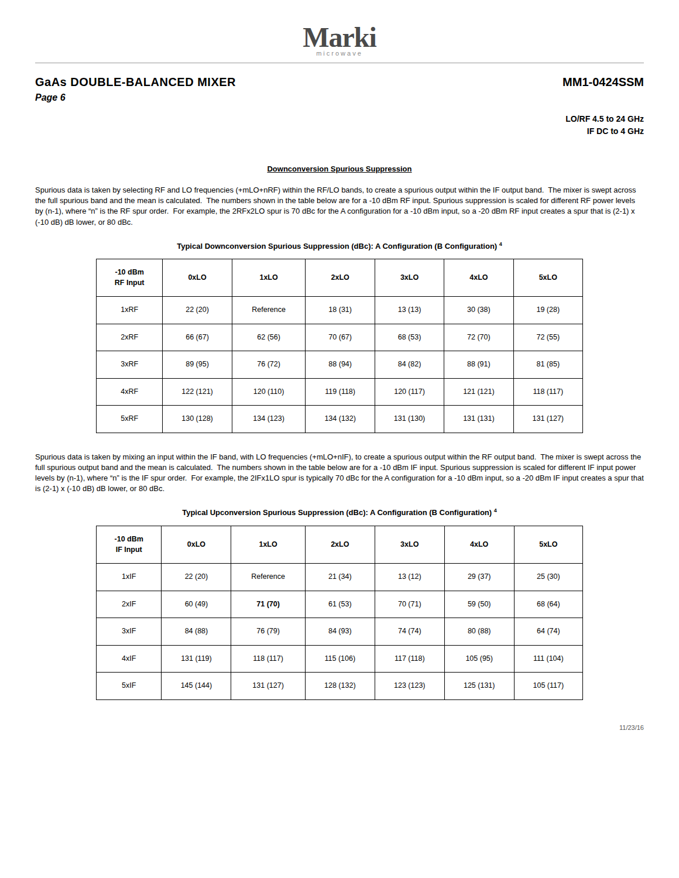Marki
microwave
GaAs DOUBLE-BALANCED MIXER
MM1-0424SSM
Page 6
LO/RF 4.5 to 24 GHz
IF DC to 4 GHz
Downconversion Spurious Suppression
Spurious data is taken by selecting RF and LO frequencies (+mLO+nRF) within the RF/LO bands, to create a spurious output within the IF output band. The mixer is swept across the full spurious band and the mean is calculated. The numbers shown in the table below are for a -10 dBm RF input. Spurious suppression is scaled for different RF power levels by (n-1), where “n” is the RF spur order. For example, the 2RFx2LO spur is 70 dBc for the A configuration for a -10 dBm input, so a -20 dBm RF input creates a spur that is (2-1) x (-10 dB) dB lower, or 80 dBc.
Typical Downconversion Spurious Suppression (dBc): A Configuration (B Configuration) 4
| -10 dBm RF Input | 0xLO | 1xLO | 2xLO | 3xLO | 4xLO | 5xLO |
| --- | --- | --- | --- | --- | --- | --- |
| 1xRF | 22 (20) | Reference | 18 (31) | 13 (13) | 30 (38) | 19 (28) |
| 2xRF | 66 (67) | 62 (56) | 70 (67) | 68 (53) | 72 (70) | 72 (55) |
| 3xRF | 89 (95) | 76 (72) | 88 (94) | 84 (82) | 88 (91) | 81 (85) |
| 4xRF | 122 (121) | 120 (110) | 119 (118) | 120 (117) | 121 (121) | 118 (117) |
| 5xRF | 130 (128) | 134 (123) | 134 (132) | 131 (130) | 131 (131) | 131 (127) |
Spurious data is taken by mixing an input within the IF band, with LO frequencies (+mLO+nIF), to create a spurious output within the RF output band. The mixer is swept across the full spurious output band and the mean is calculated. The numbers shown in the table below are for a -10 dBm IF input. Spurious suppression is scaled for different IF input power levels by (n-1), where “n” is the IF spur order. For example, the 2IFx1LO spur is typically 70 dBc for the A configuration for a -10 dBm input, so a -20 dBm IF input creates a spur that is (2-1) x (-10 dB) dB lower, or 80 dBc.
Typical Upconversion Spurious Suppression (dBc): A Configuration (B Configuration) 4
| -10 dBm IF Input | 0xLO | 1xLO | 2xLO | 3xLO | 4xLO | 5xLO |
| --- | --- | --- | --- | --- | --- | --- |
| 1xIF | 22 (20) | Reference | 21 (34) | 13 (12) | 29 (37) | 25 (30) |
| 2xIF | 60 (49) | 71 (70) | 61 (53) | 70 (71) | 59 (50) | 68 (64) |
| 3xIF | 84 (88) | 76 (79) | 84 (93) | 74 (74) | 80 (88) | 64 (74) |
| 4xIF | 131 (119) | 118 (117) | 115 (106) | 117 (118) | 105 (95) | 111 (104) |
| 5xIF | 145 (144) | 131 (127) | 128 (132) | 123 (123) | 125 (131) | 105 (117) |
11/23/16